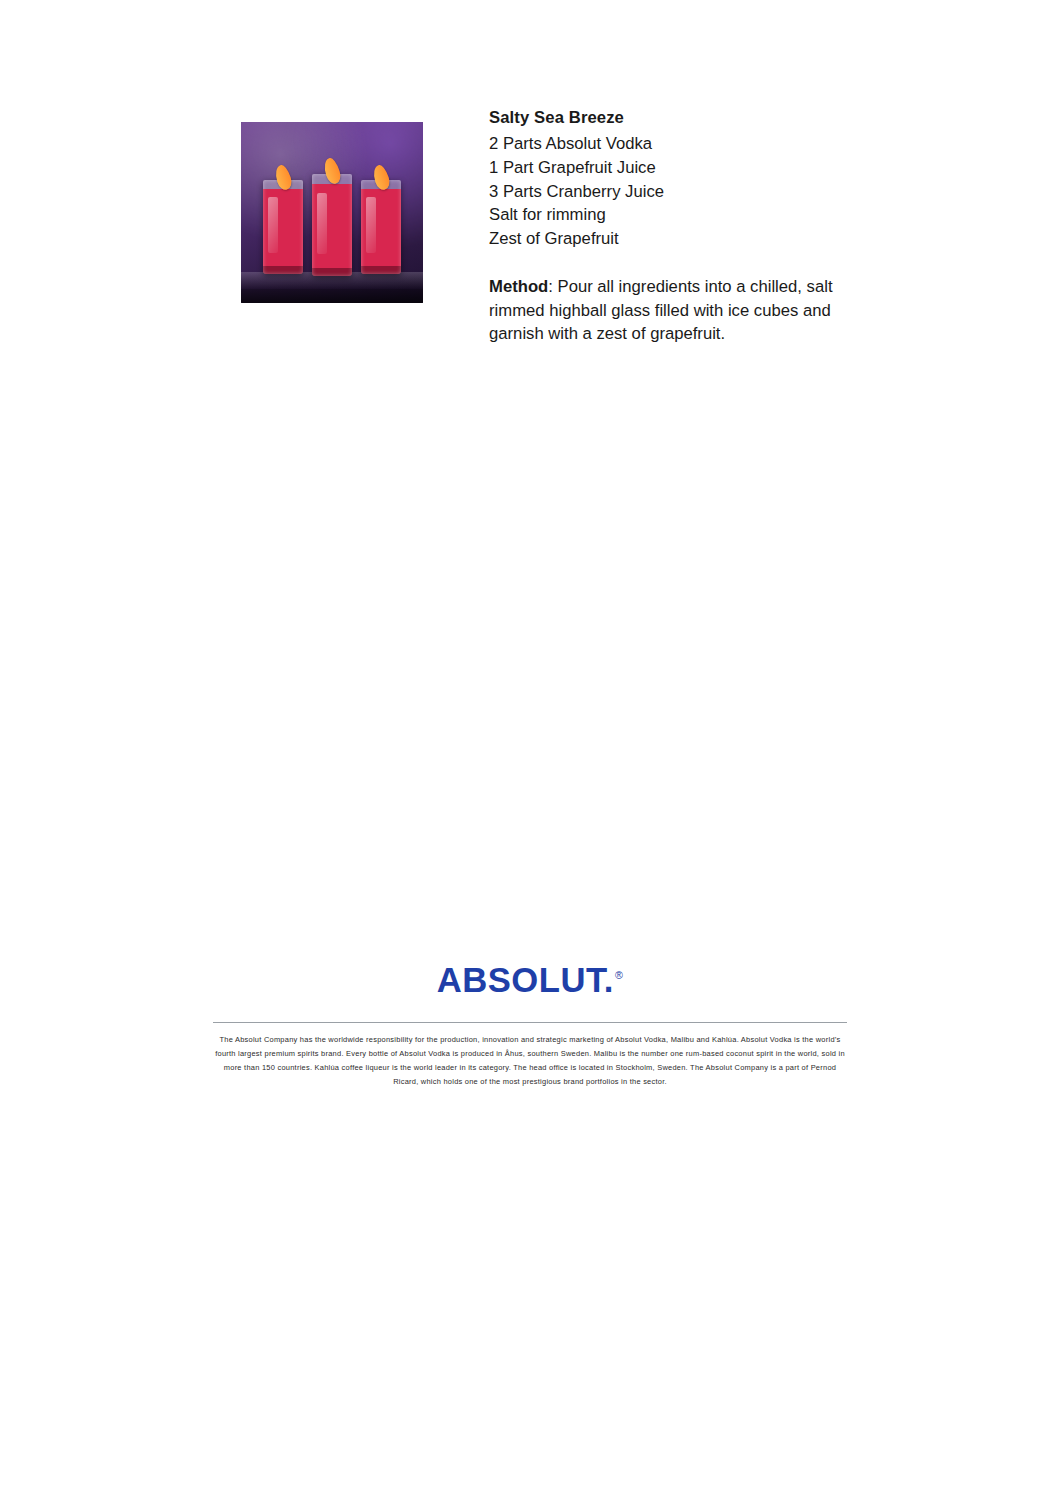Salty Sea Breeze
2 Parts Absolut Vodka
1 Part Grapefruit Juice
3 Parts Cranberry Juice
Salt for rimming
Zest of Grapefruit
Method: Pour all ingredients into a chilled, salt rimmed highball glass filled with ice cubes and garnish with a zest of grapefruit.
ABSOLUT.®
The Absolut Company has the worldwide responsibility for the production, innovation and strategic marketing of Absolut Vodka, Malibu and Kahlúa. Absolut Vodka is the world’s fourth largest premium spirits brand. Every bottle of Absolut Vodka is produced in Åhus, southern Sweden. Malibu is the number one rum-based coconut spirit in the world, sold in more than 150 countries. Kahlúa coffee liqueur is the world leader in its category. The head office is located in Stockholm, Sweden. The Absolut Company is a part of Pernod Ricard, which holds one of the most prestigious brand portfolios in the sector.